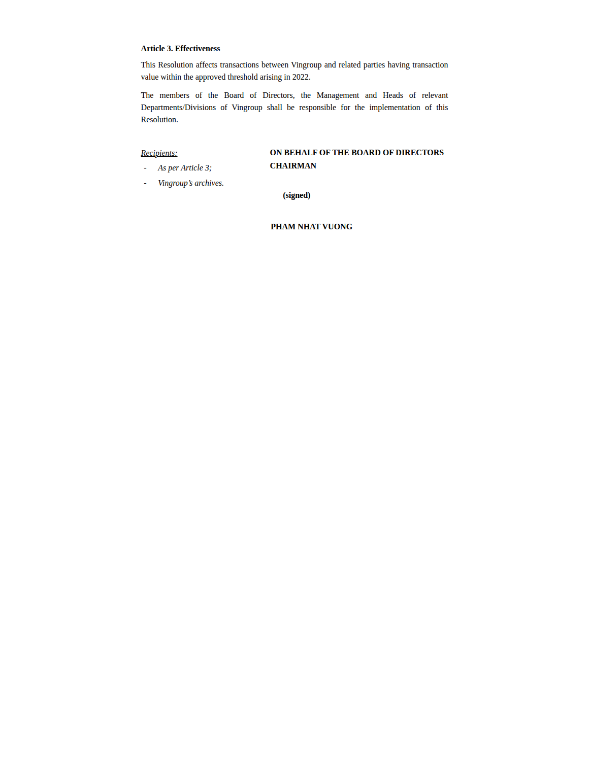Article 3. Effectiveness
This Resolution affects transactions between Vingroup and related parties having transaction value within the approved threshold arising in 2022.
The members of the Board of Directors, the Management and Heads of relevant Departments/Divisions of Vingroup shall be responsible for the implementation of this Resolution.
| Recipients: As per Article 3; Vingroup’s archives. | ON BEHALF OF THE BOARD OF DIRECTORS CHAIRMAN (signed) PHAM NHAT VUONG |